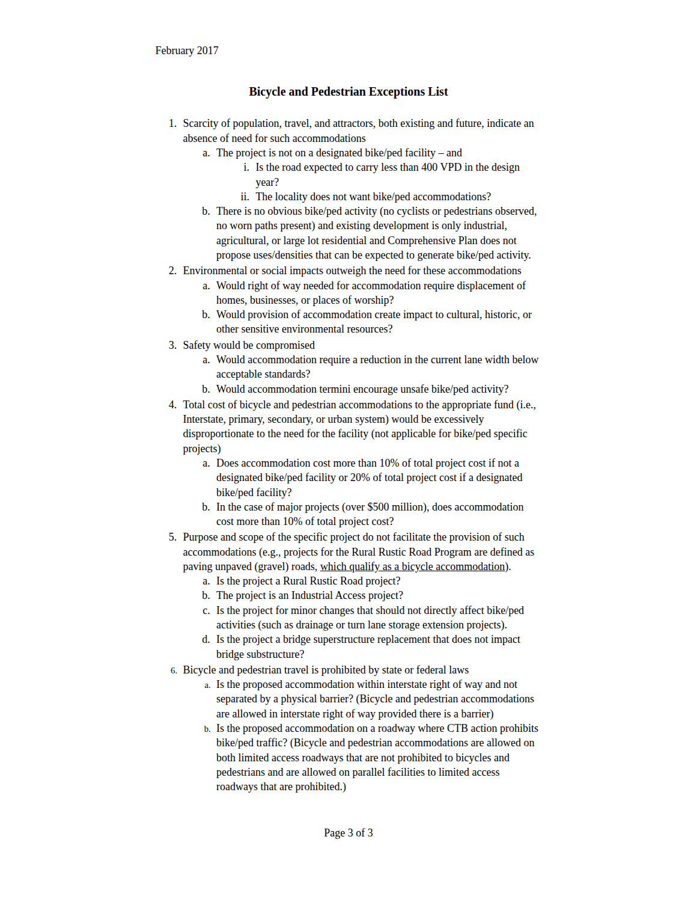February 2017
Bicycle and Pedestrian Exceptions List
Scarcity of population, travel, and attractors, both existing and future, indicate an absence of need for such accommodations
The project is not on a designated bike/ped facility – and
Is the road expected to carry less than 400 VPD in the design year?
The locality does not want bike/ped accommodations?
There is no obvious bike/ped activity (no cyclists or pedestrians observed, no worn paths present) and existing development is only industrial, agricultural, or large lot residential and Comprehensive Plan does not propose uses/densities that can be expected to generate bike/ped activity.
Environmental or social impacts outweigh the need for these accommodations
Would right of way needed for accommodation require displacement of homes, businesses, or places of worship?
Would provision of accommodation create impact to cultural, historic, or other sensitive environmental resources?
Safety would be compromised
Would accommodation require a reduction in the current lane width below acceptable standards?
Would accommodation termini encourage unsafe bike/ped activity?
Total cost of bicycle and pedestrian accommodations to the appropriate fund (i.e., Interstate, primary, secondary, or urban system) would be excessively disproportionate to the need for the facility (not applicable for bike/ped specific projects)
Does accommodation cost more than 10% of total project cost if not a designated bike/ped facility or 20% of total project cost if a designated bike/ped facility?
In the case of major projects (over $500 million), does accommodation cost more than 10% of total project cost?
Purpose and scope of the specific project do not facilitate the provision of such accommodations (e.g., projects for the Rural Rustic Road Program are defined as paving unpaved (gravel) roads, which qualify as a bicycle accommodation).
Is the project a Rural Rustic Road project?
The project is an Industrial Access project?
Is the project for minor changes that should not directly affect bike/ped activities (such as drainage or turn lane storage extension projects).
Is the project a bridge superstructure replacement that does not impact bridge substructure?
Bicycle and pedestrian travel is prohibited by state or federal laws
Is the proposed accommodation within interstate right of way and not separated by a physical barrier? (Bicycle and pedestrian accommodations are allowed in interstate right of way provided there is a barrier)
Is the proposed accommodation on a roadway where CTB action prohibits bike/ped traffic? (Bicycle and pedestrian accommodations are allowed on both limited access roadways that are not prohibited to bicycles and pedestrians and are allowed on parallel facilities to limited access roadways that are prohibited.)
Page 3 of 3